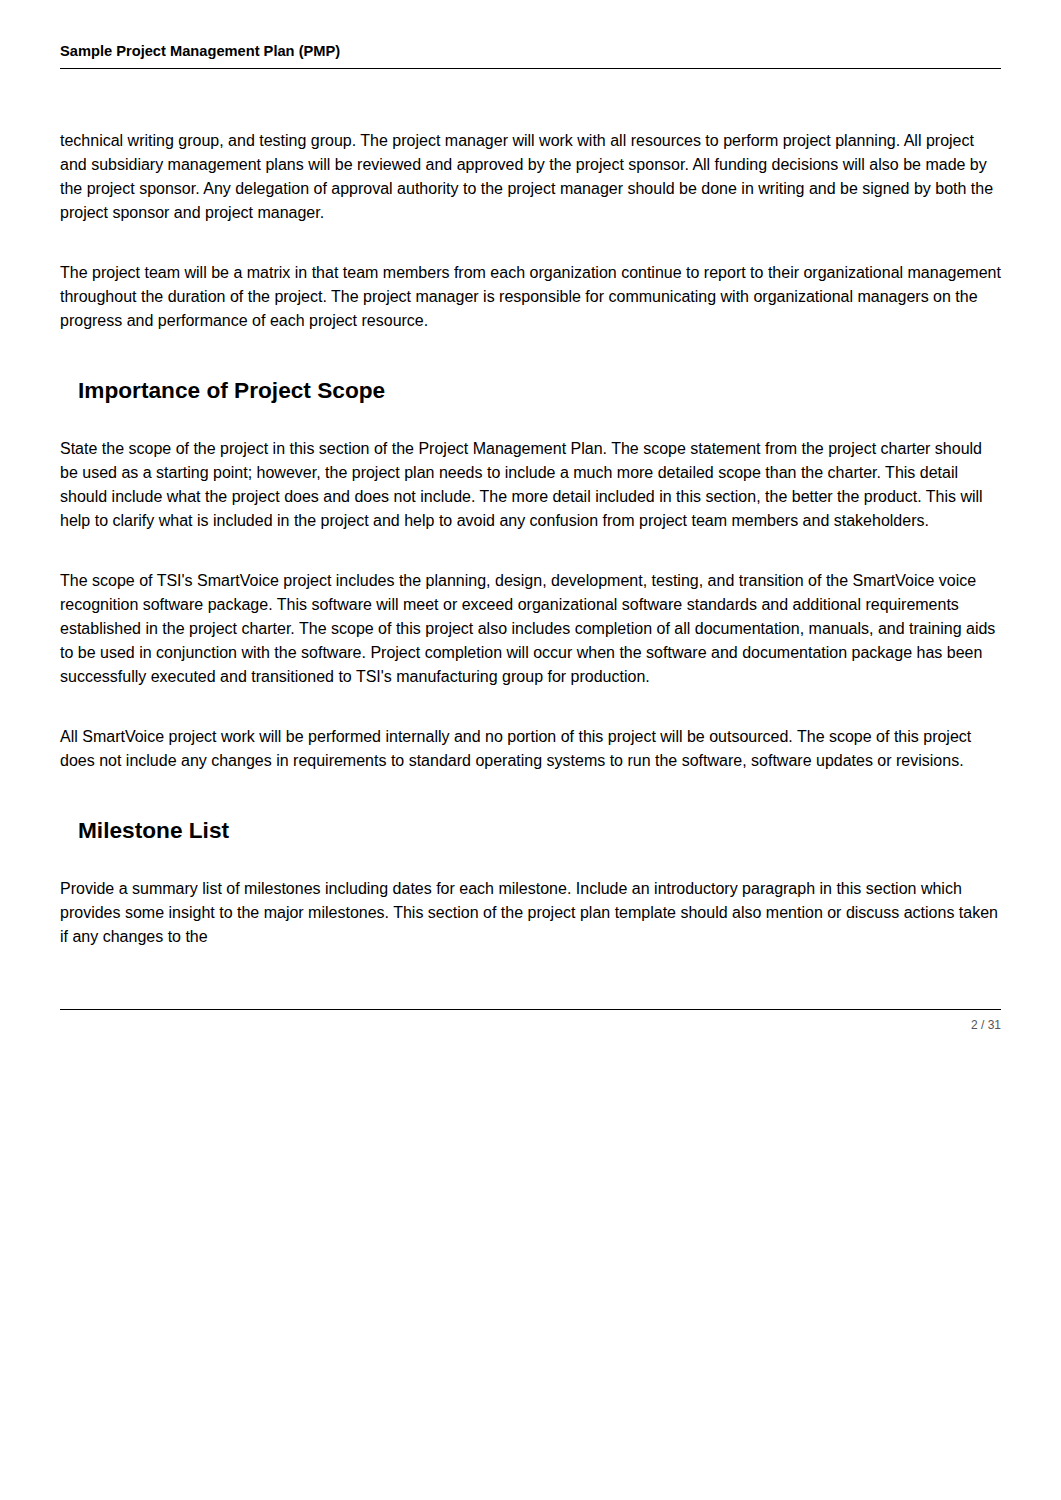Sample Project Management Plan (PMP)
technical writing group, and testing group. The project manager will work with all resources to perform project planning. All project and subsidiary management plans will be reviewed and approved by the project sponsor. All funding decisions will also be made by the project sponsor. Any delegation of approval authority to the project manager should be done in writing and be signed by both the project sponsor and project manager.
The project team will be a matrix in that team members from each organization continue to report to their organizational management throughout the duration of the project. The project manager is responsible for communicating with organizational managers on the progress and performance of each project resource.
Importance of Project Scope
State the scope of the project in this section of the Project Management Plan. The scope statement from the project charter should be used as a starting point; however, the project plan needs to include a much more detailed scope than the charter. This detail should include what the project does and does not include. The more detail included in this section, the better the product. This will help to clarify what is included in the project and help to avoid any confusion from project team members and stakeholders.
The scope of TSI's SmartVoice project includes the planning, design, development, testing, and transition of the SmartVoice voice recognition software package. This software will meet or exceed organizational software standards and additional requirements established in the project charter. The scope of this project also includes completion of all documentation, manuals, and training aids to be used in conjunction with the software. Project completion will occur when the software and documentation package has been successfully executed and transitioned to TSI's manufacturing group for production.
All SmartVoice project work will be performed internally and no portion of this project will be outsourced. The scope of this project does not include any changes in requirements to standard operating systems to run the software, software updates or revisions.
Milestone List
Provide a summary list of milestones including dates for each milestone. Include an introductory paragraph in this section which provides some insight to the major milestones. This section of the project plan template should also mention or discuss actions taken if any changes to the
2 / 31